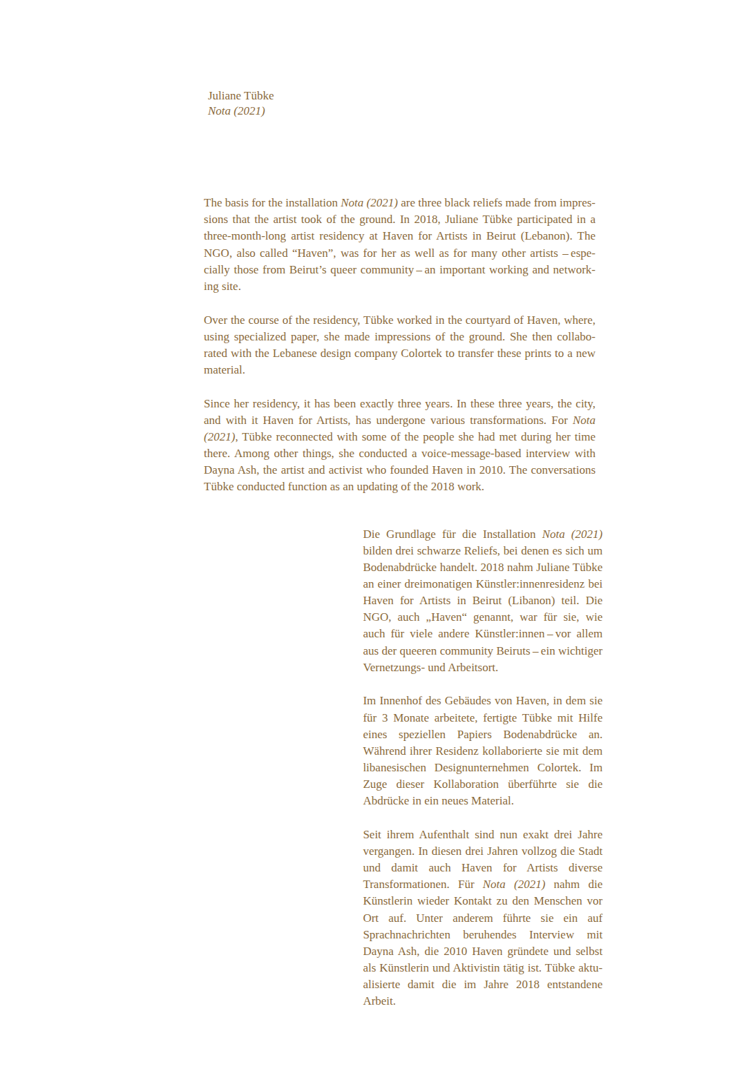Juliane Tübke Nota (2021)
The basis for the installation Nota (2021) are three black reliefs made from impressions that the artist took of the ground. In 2018, Juliane Tübke participated in a three-month-long artist residency at Haven for Artists in Beirut (Lebanon). The NGO, also called “Haven”, was for her as well as for many other artists – especially those from Beirut’s queer community – an important working and networking site.
Over the course of the residency, Tübke worked in the courtyard of Haven, where, using specialized paper, she made impressions of the ground. She then collaborated with the Lebanese design company Colortek to transfer these prints to a new material.
Since her residency, it has been exactly three years. In these three years, the city, and with it Haven for Artists, has undergone various transformations. For Nota (2021), Tübke reconnected with some of the people she had met during her time there. Among other things, she conducted a voice-message-based interview with Dayna Ash, the artist and activist who founded Haven in 2010. The conversations Tübke conducted function as an updating of the 2018 work.
Die Grundlage für die Installation Nota (2021) bilden drei schwarze Reliefs, bei denen es sich um Bodenabdrücke handelt. 2018 nahm Juliane Tübke an einer dreimonatigen Künstler:innenresidenz bei Haven for Artists in Beirut (Libanon) teil. Die NGO, auch „Haven“ genannt, war für sie, wie auch für viele andere Künstler:innen – vor allem aus der queeren community Beiruts – ein wichtiger Vernetzungs- und Arbeitsort.
Im Innenhof des Gebäudes von Haven, in dem sie für 3 Monate arbeitete, fertigte Tübke mit Hilfe eines speziellen Papiers Bodenabdrücke an. Während ihrer Residenz kollaborierte sie mit dem libanesischen Designunternehmen Colortek. Im Zuge dieser Kollaboration überführte sie die Abdrücke in ein neues Material.
Seit ihrem Aufenthalt sind nun exakt drei Jahre vergangen. In diesen drei Jahren vollzog die Stadt und damit auch Haven for Artists diverse Transformationen. Für Nota (2021) nahm die Künstlerin wieder Kontakt zu den Menschen vor Ort auf. Unter anderem führte sie ein auf Sprachnachrichten beruhendes Interview mit Dayna Ash, die 2010 Haven gründete und selbst als Künstlerin und Aktivistin tätig ist. Tübke aktualisierte damit die im Jahre 2018 entstandene Arbeit.